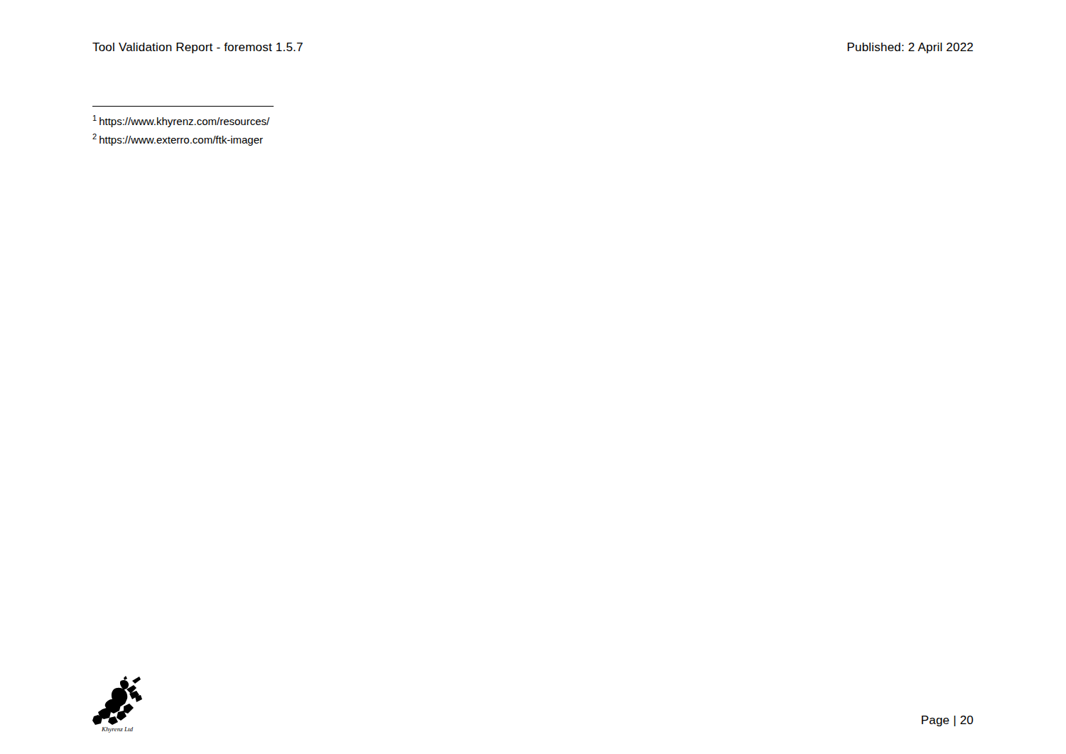Tool Validation Report - foremost 1.5.7
Published: 2 April 2022
1https://www.khyrenz.com/resources/
2https://www.exterro.com/ftk-imager
Khyrenz Ltd
Page | 20